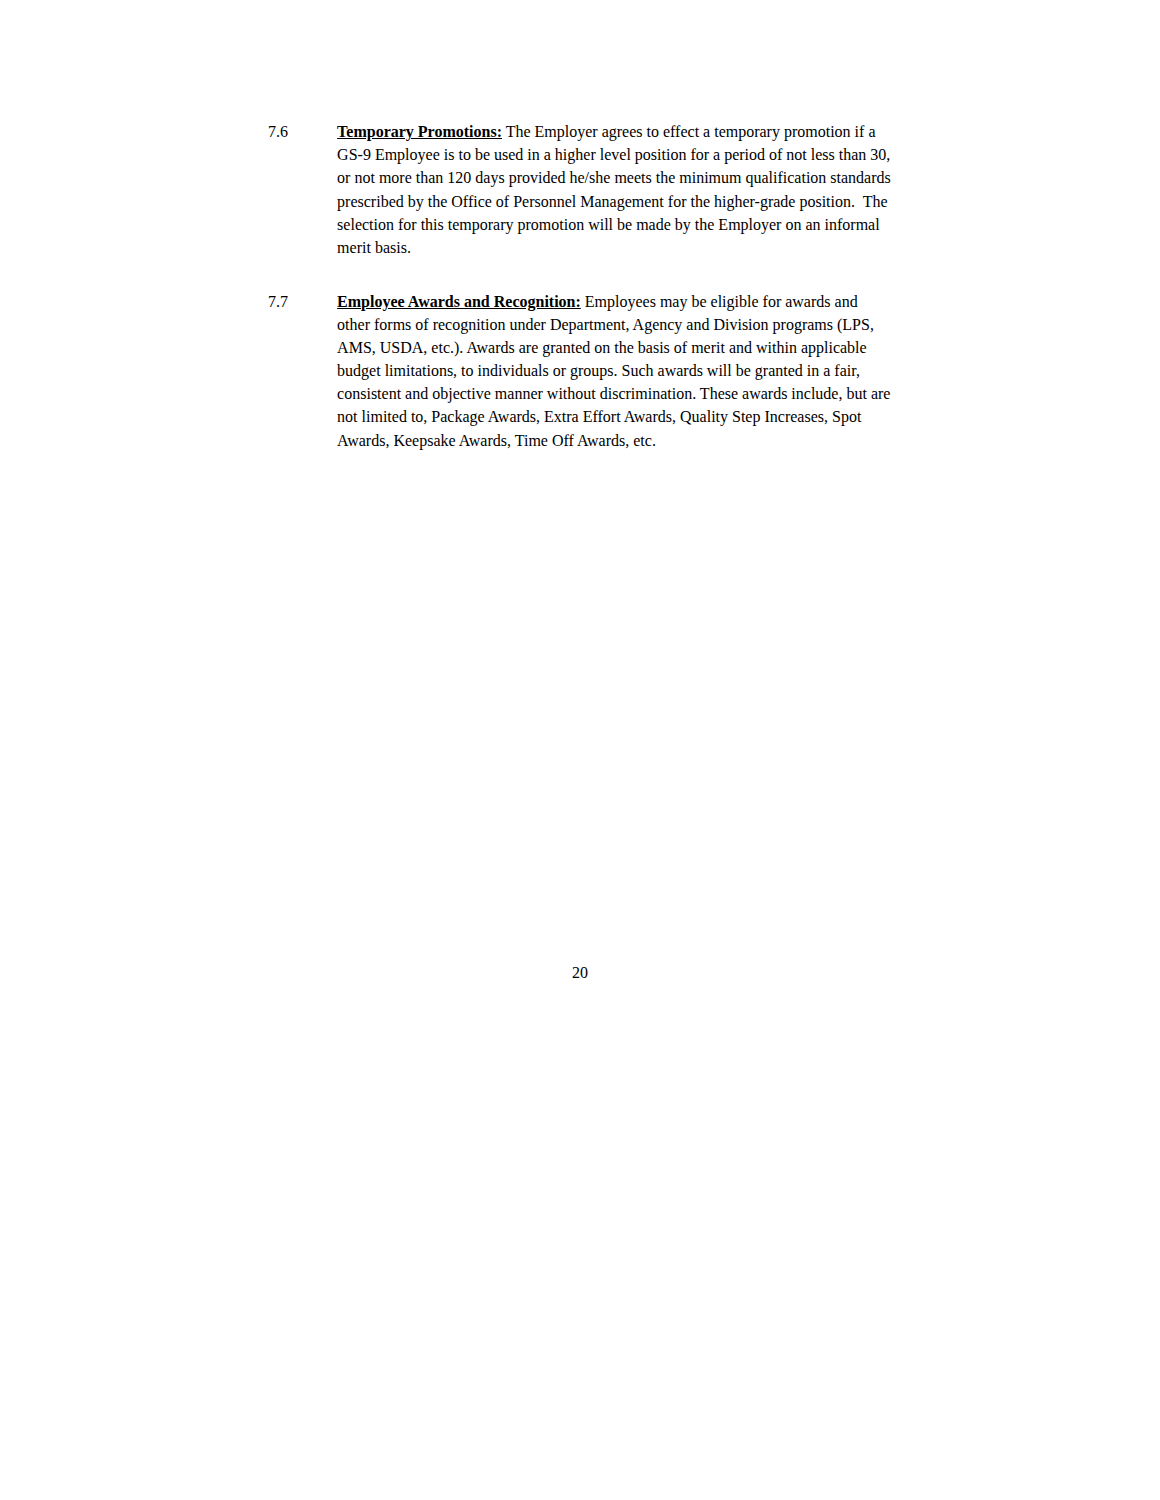7.6
Temporary Promotions: The Employer agrees to effect a temporary promotion if a GS-9 Employee is to be used in a higher level position for a period of not less than 30, or not more than 120 days provided he/she meets the minimum qualification standards prescribed by the Office of Personnel Management for the higher-grade position. The selection for this temporary promotion will be made by the Employer on an informal merit basis.
7.7
Employee Awards and Recognition: Employees may be eligible for awards and other forms of recognition under Department, Agency and Division programs (LPS, AMS, USDA, etc.). Awards are granted on the basis of merit and within applicable budget limitations, to individuals or groups. Such awards will be granted in a fair, consistent and objective manner without discrimination. These awards include, but are not limited to, Package Awards, Extra Effort Awards, Quality Step Increases, Spot Awards, Keepsake Awards, Time Off Awards, etc.
20